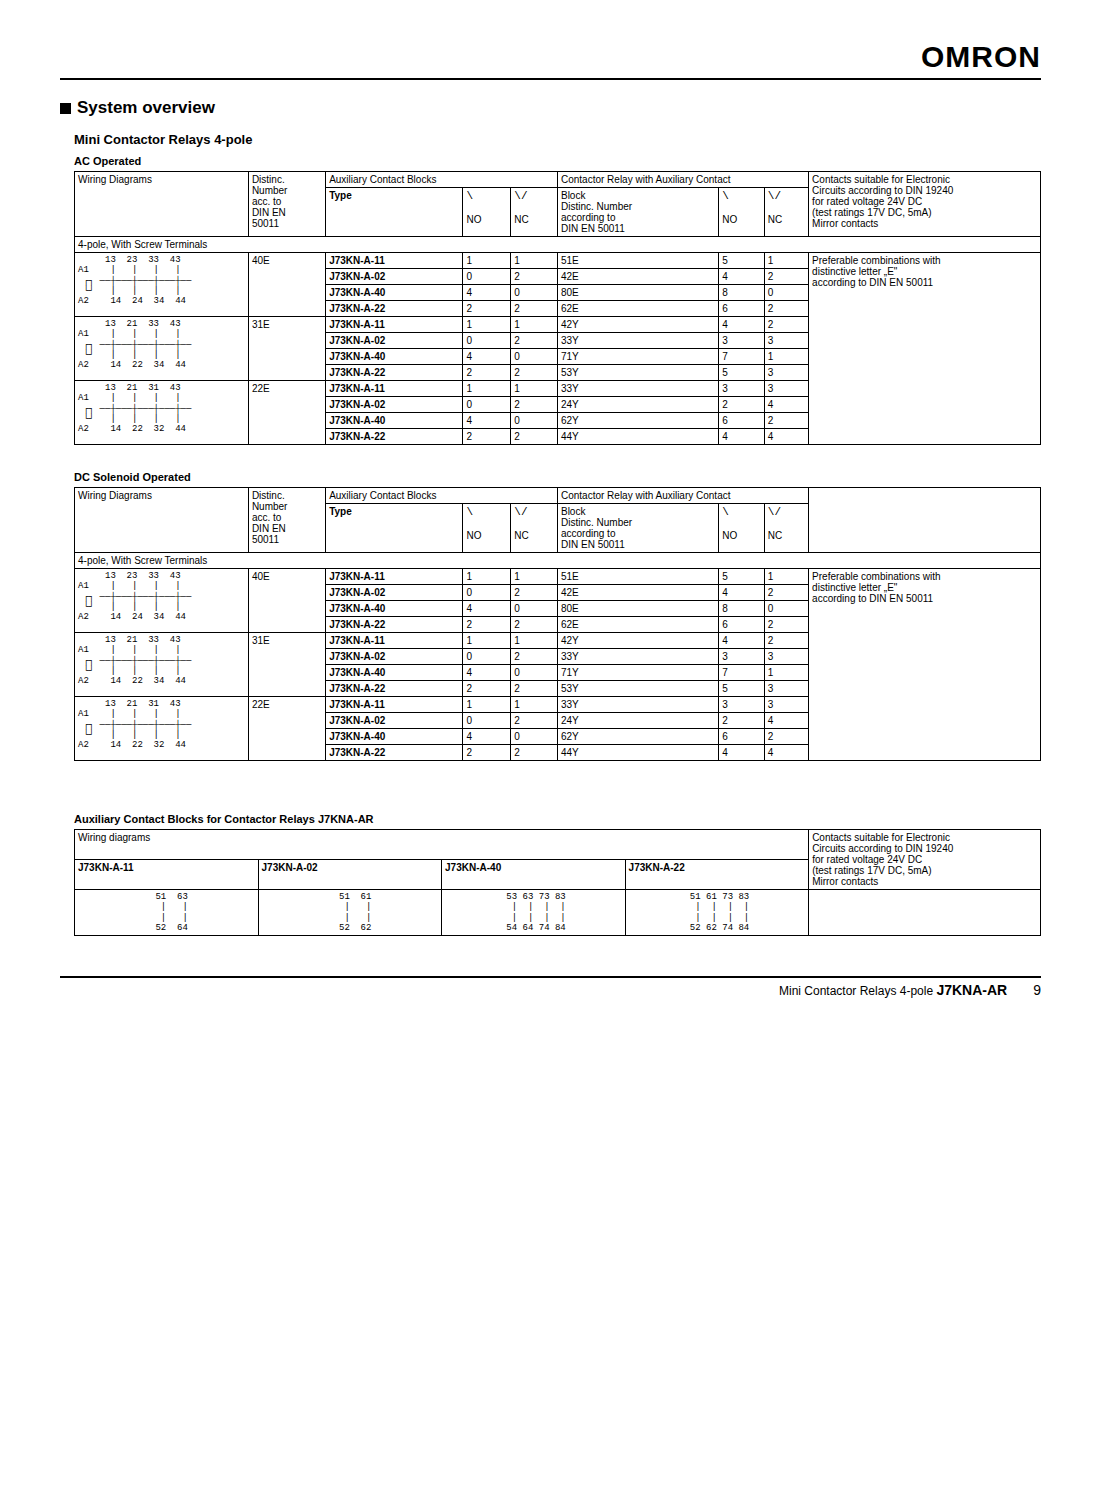OMRON
System overview
Mini Contactor Relays 4-pole
AC Operated
| Wiring Diagrams | Distinc. Number acc. to DIN EN 50011 | Auxiliary Contact Blocks | Contactor Relay with Auxiliary Contact | Contacts suitable for Electronic Circuits according to DIN 19240 for rated voltage 24V DC (test ratings 17V DC, 5mA) Mirror contacts |
| --- | --- | --- | --- | --- |
| Type | \ NO | \/ NC | Block Distinc. Number according to DIN EN 50011 | \ NO | \/ NC |
| 4-pole, With Screw Terminals |
| 13 23 33 43 A1 / / / / ┌┐ ──┼───┼───┼───┼── └┘ / / / / A2 14 24 34 44 | 40E | J73KN-A-11 | 1 | 1 | 51E | 5 | 1 | Preferable combinations with distinctive letter „E" according to DIN EN 50011 |
| J73KN-A-02 | 0 | 2 | 42E | 4 | 2 |
| J73KN-A-40 | 4 | 0 | 80E | 8 | 0 |
| J73KN-A-22 | 2 | 2 | 62E | 6 | 2 |
| 13 21 33 43 A1 / / / / ┌┐ ──┼───┼───┼───┼── └┘ / / / / A2 14 22 34 44 | 31E | J73KN-A-11 | 1 | 1 | 42Y | 4 | 2 |
| J73KN-A-02 | 0 | 2 | 33Y | 3 | 3 |
| J73KN-A-40 | 4 | 0 | 71Y | 7 | 1 |
| J73KN-A-22 | 2 | 2 | 53Y | 5 | 3 |
| 13 21 31 43 A1 / / / / ┌┐ ──┼───┼───┼───┼── └┘ / / / / A2 14 22 32 44 | 22E | J73KN-A-11 | 1 | 1 | 33Y | 3 | 3 |
| J73KN-A-02 | 0 | 2 | 24Y | 2 | 4 |
| J73KN-A-40 | 4 | 0 | 62Y | 6 | 2 |
| J73KN-A-22 | 2 | 2 | 44Y | 4 | 4 |
DC Solenoid Operated
| Wiring Diagrams | Distinc. Number acc. to DIN EN 50011 | Auxiliary Contact Blocks | Contactor Relay with Auxiliary Contact | |
| --- | --- | --- | --- | --- |
| Type | \ NO | \/ NC | Block Distinc. Number according to DIN EN 50011 | \ NO | \/ NC |
| 4-pole, With Screw Terminals |
| 13 23 33 43 A1 / / / / ┌┐ ──┼───┼───┼───┼── └┘ / / / / A2 14 24 34 44 | 40E | J73KN-A-11 | 1 | 1 | 51E | 5 | 1 | Preferable combinations with distinctive letter „E" according to DIN EN 50011 |
| J73KN-A-02 | 0 | 2 | 42E | 4 | 2 |
| J73KN-A-40 | 4 | 0 | 80E | 8 | 0 |
| J73KN-A-22 | 2 | 2 | 62E | 6 | 2 |
| 13 21 33 43 A1 / / / / ┌┐ ──┼───┼───┼───┼── └┘ / / / / A2 14 22 34 44 | 31E | J73KN-A-11 | 1 | 1 | 42Y | 4 | 2 |
| J73KN-A-02 | 0 | 2 | 33Y | 3 | 3 |
| J73KN-A-40 | 4 | 0 | 71Y | 7 | 1 |
| J73KN-A-22 | 2 | 2 | 53Y | 5 | 3 |
| 13 21 31 43 A1 / / / / ┌┐ ──┼───┼───┼───┼── └┘ / / / / A2 14 22 32 44 | 22E | J73KN-A-11 | 1 | 1 | 33Y | 3 | 3 |
| J73KN-A-02 | 0 | 2 | 24Y | 2 | 4 |
| J73KN-A-40 | 4 | 0 | 62Y | 6 | 2 |
| J73KN-A-22 | 2 | 2 | 44Y | 4 | 4 |
Auxiliary Contact Blocks for Contactor Relays J7KNA-AR
| Wiring diagrams | Contacts suitable for Electronic Circuits according to DIN 19240 for rated voltage 24V DC (test ratings 17V DC, 5mA) Mirror contacts |
| J73KN-A-11 | J73KN-A-02 | J73KN-A-40 | J73KN-A-22 |
| 51 63 / / / / 52 64 | 51 61 / / / / 52 62 | 53 63 73 83 / / / / / / / / 54 64 74 84 | 51 61 73 83 / / / / / / / / 52 62 74 84 | |
Mini Contactor Relays 4-pole J7KNA-AR 9